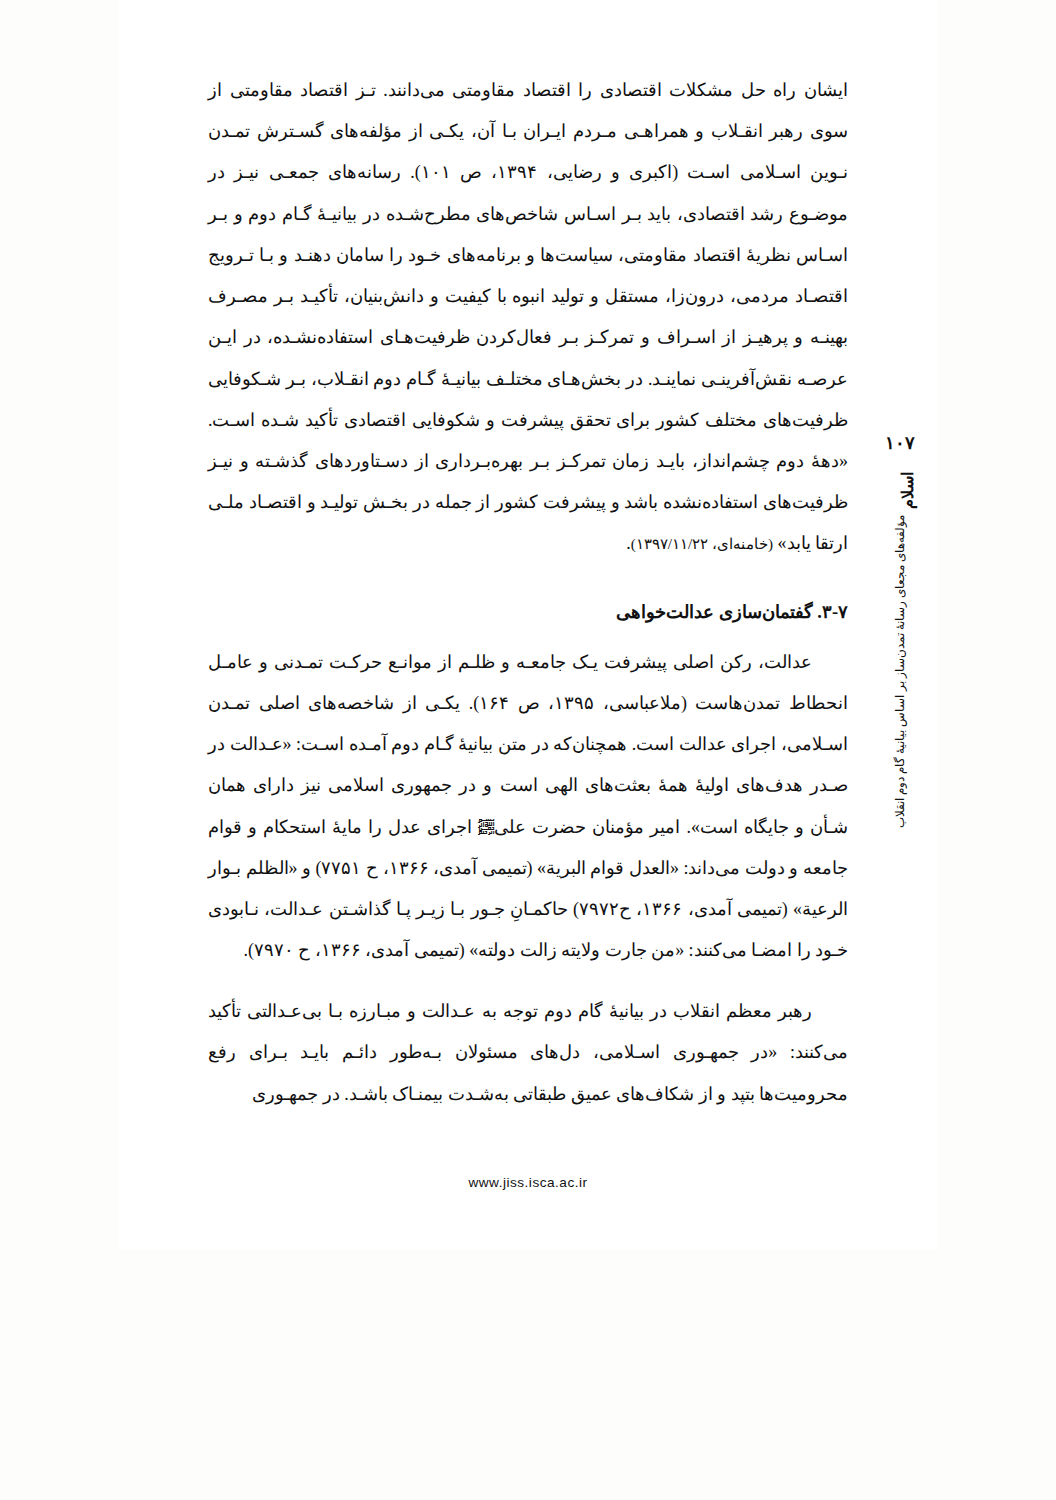۱۰۷
اسلام
مؤلفه‌های مجعای رسانهٔ تمدن‌ساز بر اساس بیانیهٔ گام دوم انقلاب
ایشان راه حل مشکلات اقتصادی را اقتصاد مقاومتی می‌دانند. تـز اقتصاد مقاومتی از سوی رهبر انقـلاب و همراهـی مـردم ایـران بـا آن، یکـی از مؤلفه‌های گسـترش تمـدن نـوین اسـلامی اسـت (اکبری و رضایی، ۱۳۹۴، ص ۱۰۱). رسانه‌های جمعـی نیـز در موضـوع رشد اقتصادی، باید بـر اسـاس شاخص‌های مطرح‌شـده در بیانیـهٔ گـام دوم و بـر اسـاس نظریهٔ اقتصاد مقاومتی، سیاست‌ها و برنامه‌های خـود را سامان دهنـد و بـا تـرویج اقتصـاد مردمی، درون‌زا، مستقل و تولید انبوه با کیفیت و دانش‌بنیان، تأکیـد بـر مصـرف بهینـه و پرهیـز از اسـراف و تمرکـز بـر فعال‌کردن ظرفیت‌هـای استفاده‌نشـده، در ایـن عرصـه نقش‌آفرینـی نماینـد. در بخش‌هـای مختلـف بیانیـهٔ گـام دوم انقـلاب، بـر شـکوفایی ظرفیت‌های مختلف کشور برای تحقق پیشرفت و شکوفایی اقتصادی تأکید شـده اسـت. «دههٔ دوم چشم‌انداز، بایـد زمان تمرکـز بـر بهره‌بـرداری از دسـتاوردهای گذشـته و نیـز ظرفیت‌های استفاده‌نشده باشد و پیشرفت کشور از جمله در بخـش تولیـد و اقتصـاد ملـی ارتقا یابد» (خامنه‌ای، ۱۳۹۷/۱۱/۲۲).
۳-۷. گفتمان‌سازی عدالت‌خواهی
عدالت، رکن اصلی پیشرفت یـک جامعـه و ظلـم از موانـع حرکـت تمـدنی و عامـل انحطاط تمدن‌هاست (ملاعباسی، ۱۳۹۵، ص ۱۶۴). یکـی از شاخصه‌های اصلی تمـدن اسـلامی، اجرای عدالت است. همچنان‌که در متن بیانیهٔ گـام دوم آمـده اسـت: «عـدالت در صـدر هدف‌های اولیهٔ همهٔ بعثت‌های الهی است و در جمهوری اسلامی نیز دارای همان شـأن و جایگاه است». امیر مؤمنان حضرت علی﷽ اجرای عدل را مایهٔ استحکام و قوام جامعه و دولت می‌داند: «العدل قوام البریة» (تمیمی آمدی، ۱۳۶۶، ح ۷۷۵۱) و «الظلم بـوار الرعیة» (تمیمی آمدی، ۱۳۶۶، ح۷۹۷۲) حاکمـانِ جـور بـا زیـر پـا گذاشـتن عـدالت، نـابودی خـود را امضـا می‌کنند: «من جارت ولایته زالت دولته» (تمیمی آمدی، ۱۳۶۶، ح ۷۹۷۰).
رهبر معظم انقلاب در بیانیهٔ گام دوم توجه به عـدالت و مبـارزه بـا بی‌عـدالتی تأکید می‌کنند: «در جمهـوری اسـلامی، دل‌های مسئولان بـه‌طور دائـم بایـد بـرای رفع محرومیت‌ها بتپد و از شکاف‌های عمیق طبقاتی به‌شـدت بیمنـاک باشـد. در جمهـوری
www.jiss.isca.ac.ir